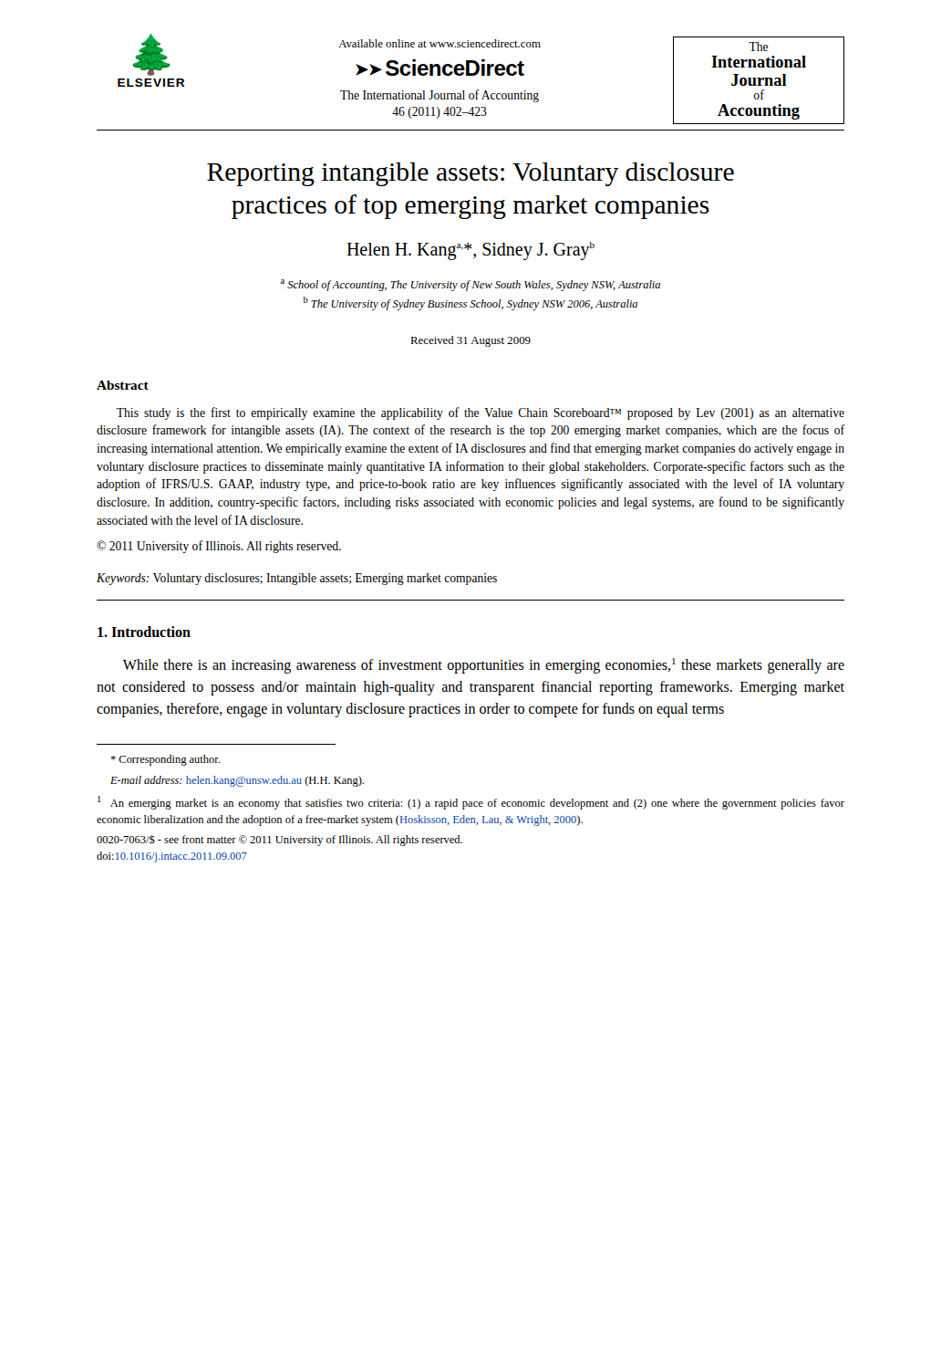🌲 ELSEVIER
Available online at www.sciencedirect.com
➤➤ScienceDirect
The International Journal of Accounting
46 (2011) 402–423
The International Journal of Accounting
Reporting intangible assets: Voluntary disclosure
practices of top emerging market companies
Helen H. Kanga,*, Sidney J. Grayb
a School of Accounting, The University of New South Wales, Sydney NSW, Australia
b The University of Sydney Business School, Sydney NSW 2006, Australia
Received 31 August 2009
Abstract
This study is the first to empirically examine the applicability of the Value Chain Scoreboard™ proposed by Lev (2001) as an alternative disclosure framework for intangible assets (IA). The context of the research is the top 200 emerging market companies, which are the focus of increasing international attention. We empirically examine the extent of IA disclosures and find that emerging market companies do actively engage in voluntary disclosure practices to disseminate mainly quantitative IA information to their global stakeholders. Corporate-specific factors such as the adoption of IFRS/U.S. GAAP, industry type, and price-to-book ratio are key influences significantly associated with the level of IA voluntary disclosure. In addition, country-specific factors, including risks associated with economic policies and legal systems, are found to be significantly associated with the level of IA disclosure.
© 2011 University of Illinois. All rights reserved.
Keywords: Voluntary disclosures; Intangible assets; Emerging market companies
1. Introduction
While there is an increasing awareness of investment opportunities in emerging economies,1 these markets generally are not considered to possess and/or maintain high-quality and transparent financial reporting frameworks. Emerging market companies, therefore, engage in voluntary disclosure practices in order to compete for funds on equal terms
* Corresponding author.
E-mail address: helen.kang@unsw.edu.au (H.H. Kang).
1 An emerging market is an economy that satisfies two criteria: (1) a rapid pace of economic development and (2) one where the government policies favor economic liberalization and the adoption of a free-market system (Hoskisson, Eden, Lau, & Wright, 2000).
0020-7063/$ - see front matter © 2011 University of Illinois. All rights reserved.
doi:10.1016/j.intacc.2011.09.007